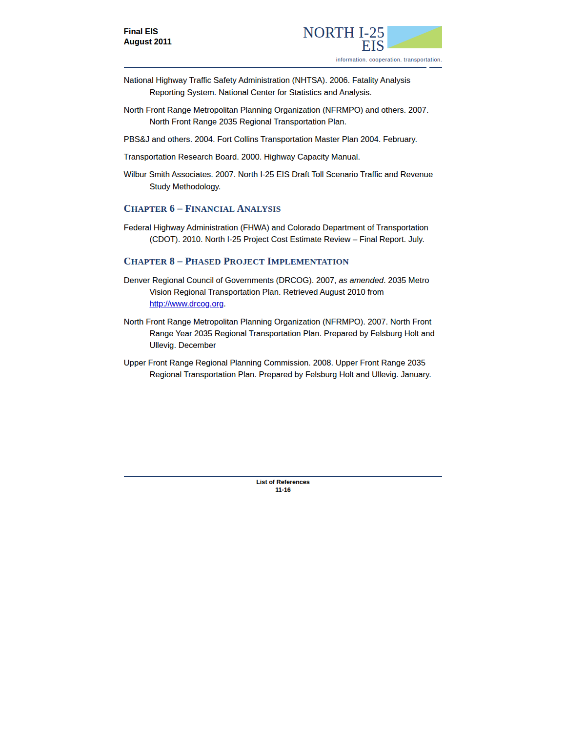Final EIS
August 2011
NORTH I-25 EIS
information. cooperation. transportation.
National Highway Traffic Safety Administration (NHTSA). 2006. Fatality Analysis Reporting System. National Center for Statistics and Analysis.
North Front Range Metropolitan Planning Organization (NFRMPO) and others. 2007. North Front Range 2035 Regional Transportation Plan.
PBS&J and others. 2004. Fort Collins Transportation Master Plan 2004. February.
Transportation Research Board. 2000. Highway Capacity Manual.
Wilbur Smith Associates. 2007. North I-25 EIS Draft Toll Scenario Traffic and Revenue Study Methodology.
CHAPTER 6 – FINANCIAL ANALYSIS
Federal Highway Administration (FHWA) and Colorado Department of Transportation (CDOT). 2010. North I-25 Project Cost Estimate Review – Final Report. July.
CHAPTER 8 – PHASED PROJECT IMPLEMENTATION
Denver Regional Council of Governments (DRCOG). 2007, as amended. 2035 Metro Vision Regional Transportation Plan. Retrieved August 2010 from http://www.drcog.org.
North Front Range Metropolitan Planning Organization (NFRMPO). 2007. North Front Range Year 2035 Regional Transportation Plan. Prepared by Felsburg Holt and Ullevig. December
Upper Front Range Regional Planning Commission. 2008. Upper Front Range 2035 Regional Transportation Plan. Prepared by Felsburg Holt and Ullevig. January.
List of References
11-16